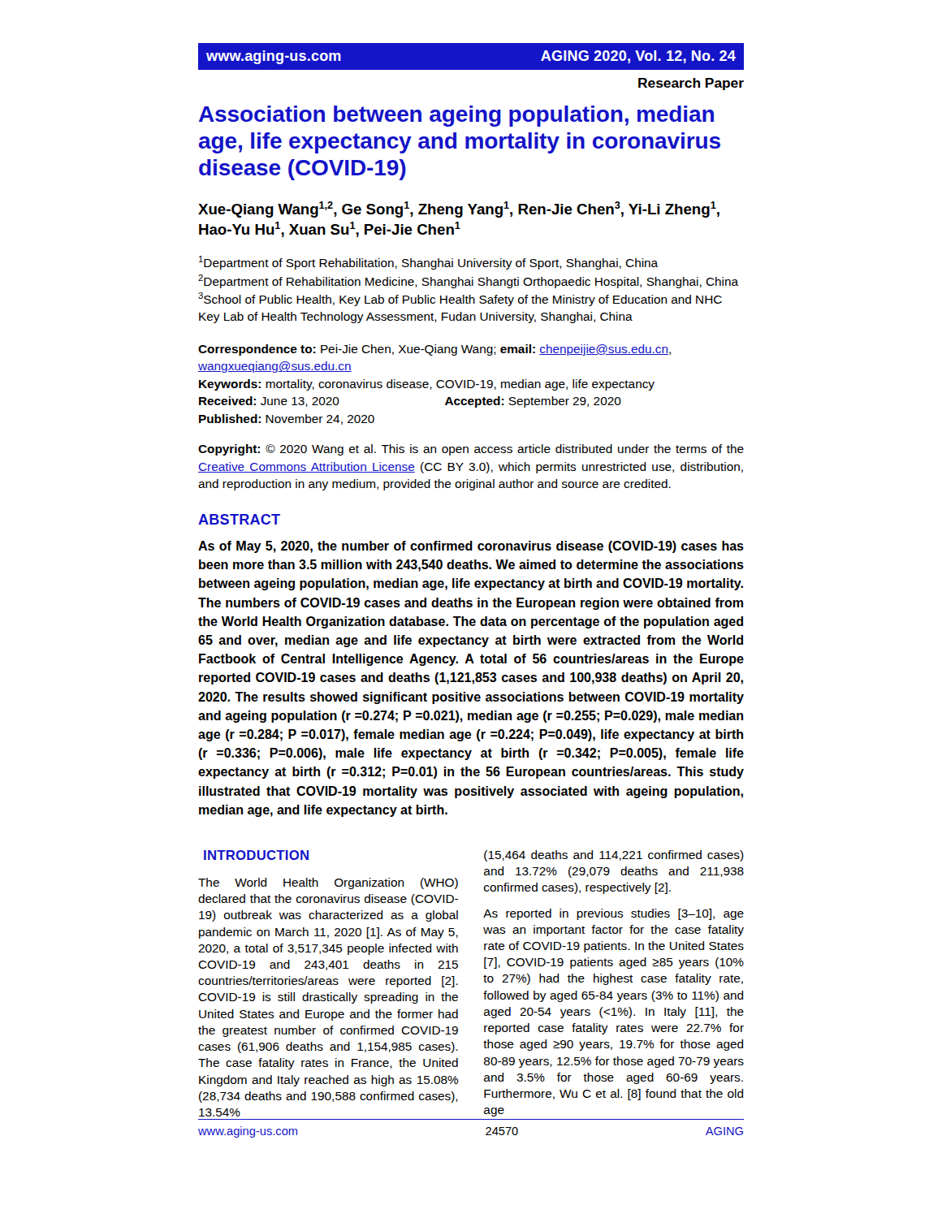www.aging-us.com
AGING 2020, Vol. 12, No. 24
Research Paper
Association between ageing population, median age, life expectancy and mortality in coronavirus disease (COVID-19)
Xue-Qiang Wang1,2, Ge Song1, Zheng Yang1, Ren-Jie Chen3, Yi-Li Zheng1, Hao-Yu Hu1, Xuan Su1, Pei-Jie Chen1
1Department of Sport Rehabilitation, Shanghai University of Sport, Shanghai, China
2Department of Rehabilitation Medicine, Shanghai Shangti Orthopaedic Hospital, Shanghai, China
3School of Public Health, Key Lab of Public Health Safety of the Ministry of Education and NHC Key Lab of Health Technology Assessment, Fudan University, Shanghai, China
Correspondence to: Pei-Jie Chen, Xue-Qiang Wang; email: chenpeijie@sus.edu.cn, wangxueqiang@sus.edu.cn
Keywords: mortality, coronavirus disease, COVID-19, median age, life expectancy
Received: June 13, 2020 Accepted: September 29, 2020 Published: November 24, 2020
Copyright: © 2020 Wang et al. This is an open access article distributed under the terms of the Creative Commons Attribution License (CC BY 3.0), which permits unrestricted use, distribution, and reproduction in any medium, provided the original author and source are credited.
ABSTRACT
As of May 5, 2020, the number of confirmed coronavirus disease (COVID-19) cases has been more than 3.5 million with 243,540 deaths. We aimed to determine the associations between ageing population, median age, life expectancy at birth and COVID-19 mortality. The numbers of COVID-19 cases and deaths in the European region were obtained from the World Health Organization database. The data on percentage of the population aged 65 and over, median age and life expectancy at birth were extracted from the World Factbook of Central Intelligence Agency. A total of 56 countries/areas in the Europe reported COVID-19 cases and deaths (1,121,853 cases and 100,938 deaths) on April 20, 2020. The results showed significant positive associations between COVID-19 mortality and ageing population (r =0.274; P =0.021), median age (r =0.255; P=0.029), male median age (r =0.284; P =0.017), female median age (r =0.224; P=0.049), life expectancy at birth (r =0.336; P=0.006), male life expectancy at birth (r =0.342; P=0.005), female life expectancy at birth (r =0.312; P=0.01) in the 56 European countries/areas. This study illustrated that COVID-19 mortality was positively associated with ageing population, median age, and life expectancy at birth.
INTRODUCTION
The World Health Organization (WHO) declared that the coronavirus disease (COVID-19) outbreak was characterized as a global pandemic on March 11, 2020 [1]. As of May 5, 2020, a total of 3,517,345 people infected with COVID-19 and 243,401 deaths in 215 countries/territories/areas were reported [2]. COVID-19 is still drastically spreading in the United States and Europe and the former had the greatest number of confirmed COVID-19 cases (61,906 deaths and 1,154,985 cases). The case fatality rates in France, the United Kingdom and Italy reached as high as 15.08% (28,734 deaths and 190,588 confirmed cases), 13.54%
(15,464 deaths and 114,221 confirmed cases) and 13.72% (29,079 deaths and 211,938 confirmed cases), respectively [2].
As reported in previous studies [3–10], age was an important factor for the case fatality rate of COVID-19 patients. In the United States [7], COVID-19 patients aged ≥85 years (10% to 27%) had the highest case fatality rate, followed by aged 65-84 years (3% to 11%) and aged 20-54 years (<1%). In Italy [11], the reported case fatality rates were 22.7% for those aged ≥90 years, 19.7% for those aged 80-89 years, 12.5% for those aged 70-79 years and 3.5% for those aged 60-69 years. Furthermore, Wu C et al. [8] found that the old age
www.aging-us.com
24570
AGING